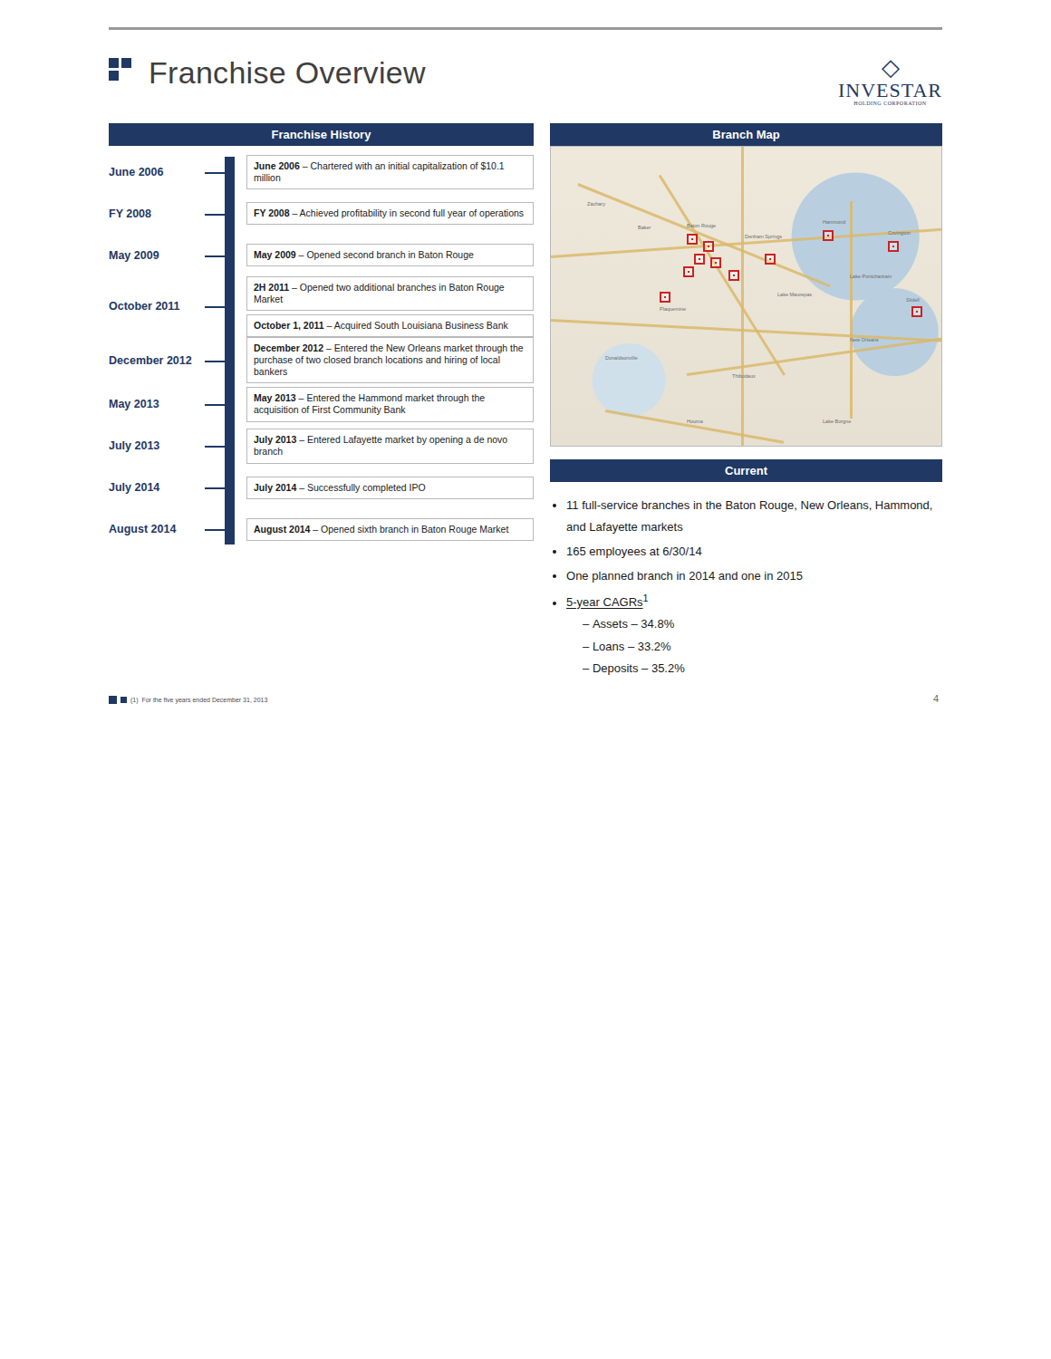Franchise Overview
◇
INVESTAR
HOLDING CORPORATION
Franchise History
June 2006
June 2006 – Chartered with an initial capitalization of $10.1 million
FY 2008
FY 2008 – Achieved profitability in second full year of operations
May 2009
May 2009 – Opened second branch in Baton Rouge
October 2011
2H 2011 – Opened two additional branches in Baton Rouge Market
October 1, 2011 – Acquired South Louisiana Business Bank
December 2012
December 2012 – Entered the New Orleans market through the purchase of two closed branch locations and hiring of local bankers
May 2013
May 2013 – Entered the Hammond market through the acquisition of First Community Bank
July 2013
July 2013 – Entered Lafayette market by opening a de novo branch
July 2014
July 2014 – Successfully completed IPO
August 2014
August 2014 – Opened sixth branch in Baton Rouge Market
Branch Map
Zachary
Baker
Baton Rouge
Denham Springs
Hammond
Covington
Slidell
New Orleans
Plaquemine
Donaldsonville
Thibodaux
Houma
Lake Borgne
Lake Maurepas
Lake Pontchartrain
Current
11 full-service branches in the Baton Rouge, New Orleans, Hammond, and Lafayette markets
165 employees at 6/30/14
One planned branch in 2014 and one in 2015
5-year CAGRs1
Assets – 34.8%
Loans – 33.2%
Deposits – 35.2%
(1) For the five years ended December 31, 2013
4